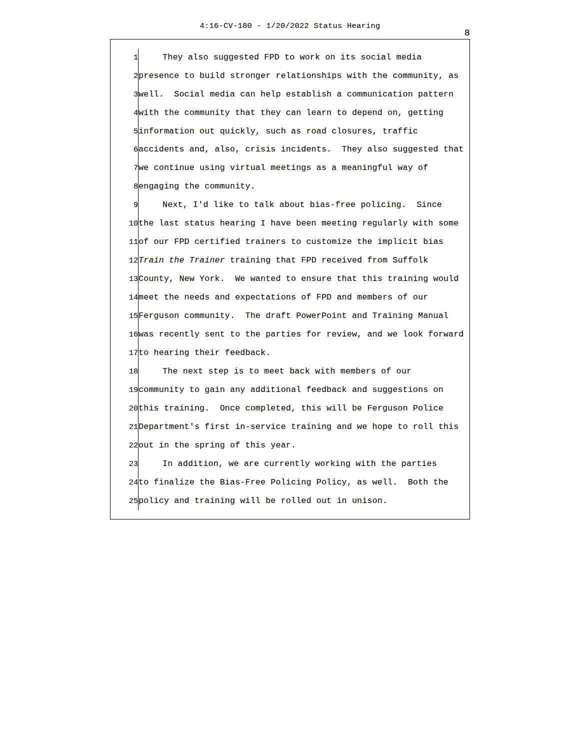4:16-CV-180 - 1/20/2022 Status Hearing
8
| 1 | They also suggested FPD to work on its social media |
| 2 | presence to build stronger relationships with the community, as |
| 3 | well. Social media can help establish a communication pattern |
| 4 | with the community that they can learn to depend on, getting |
| 5 | information out quickly, such as road closures, traffic |
| 6 | accidents and, also, crisis incidents. They also suggested that |
| 7 | we continue using virtual meetings as a meaningful way of |
| 8 | engaging the community. |
| 9 | Next, I'd like to talk about bias-free policing. Since |
| 10 | the last status hearing I have been meeting regularly with some |
| 11 | of our FPD certified trainers to customize the implicit bias |
| 12 | Train the Trainer training that FPD received from Suffolk |
| 13 | County, New York. We wanted to ensure that this training would |
| 14 | meet the needs and expectations of FPD and members of our |
| 15 | Ferguson community. The draft PowerPoint and Training Manual |
| 16 | was recently sent to the parties for review, and we look forward |
| 17 | to hearing their feedback. |
| 18 | The next step is to meet back with members of our |
| 19 | community to gain any additional feedback and suggestions on |
| 20 | this training. Once completed, this will be Ferguson Police |
| 21 | Department's first in-service training and we hope to roll this |
| 22 | out in the spring of this year. |
| 23 | In addition, we are currently working with the parties |
| 24 | to finalize the Bias-Free Policing Policy, as well. Both the |
| 25 | policy and training will be rolled out in unison. |